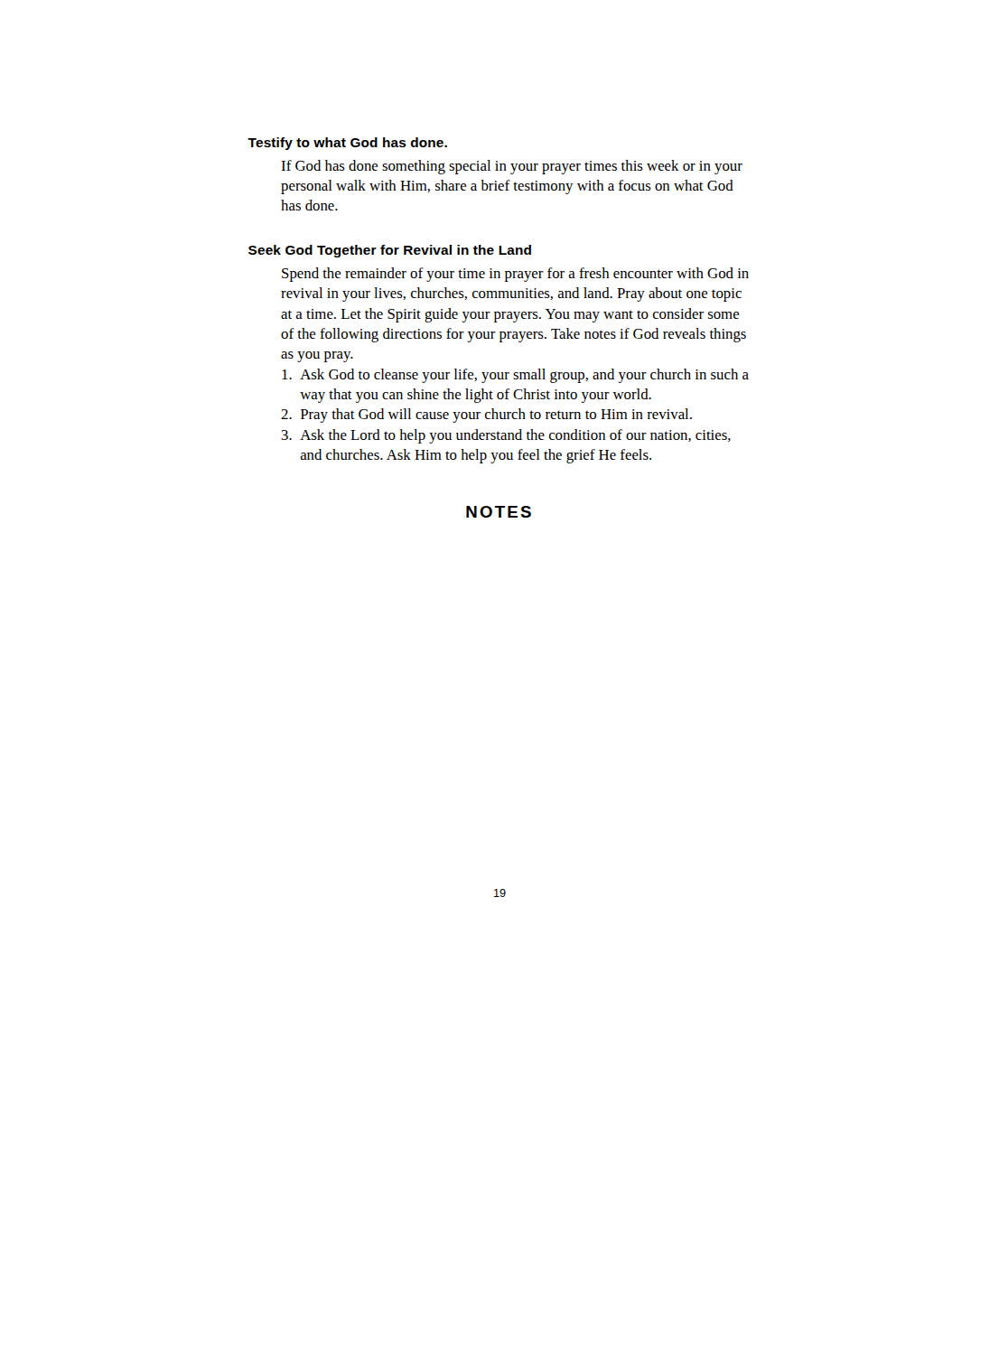Testify to what God has done.
If God has done something special in your prayer times this week or in your personal walk with Him, share a brief testimony with a focus on what God has done.
Seek God Together for Revival in the Land
Spend the remainder of your time in prayer for a fresh encounter with God in revival in your lives, churches, communities, and land. Pray about one topic at a time. Let the Spirit guide your prayers. You may want to consider some of the following directions for your prayers. Take notes if God reveals things as you pray.
1. Ask God to cleanse your life, your small group, and your church in such a way that you can shine the light of Christ into your world.
2. Pray that God will cause your church to return to Him in revival.
3. Ask the Lord to help you understand the condition of our nation, cities, and churches. Ask Him to help you feel the grief He feels.
NOTES
19